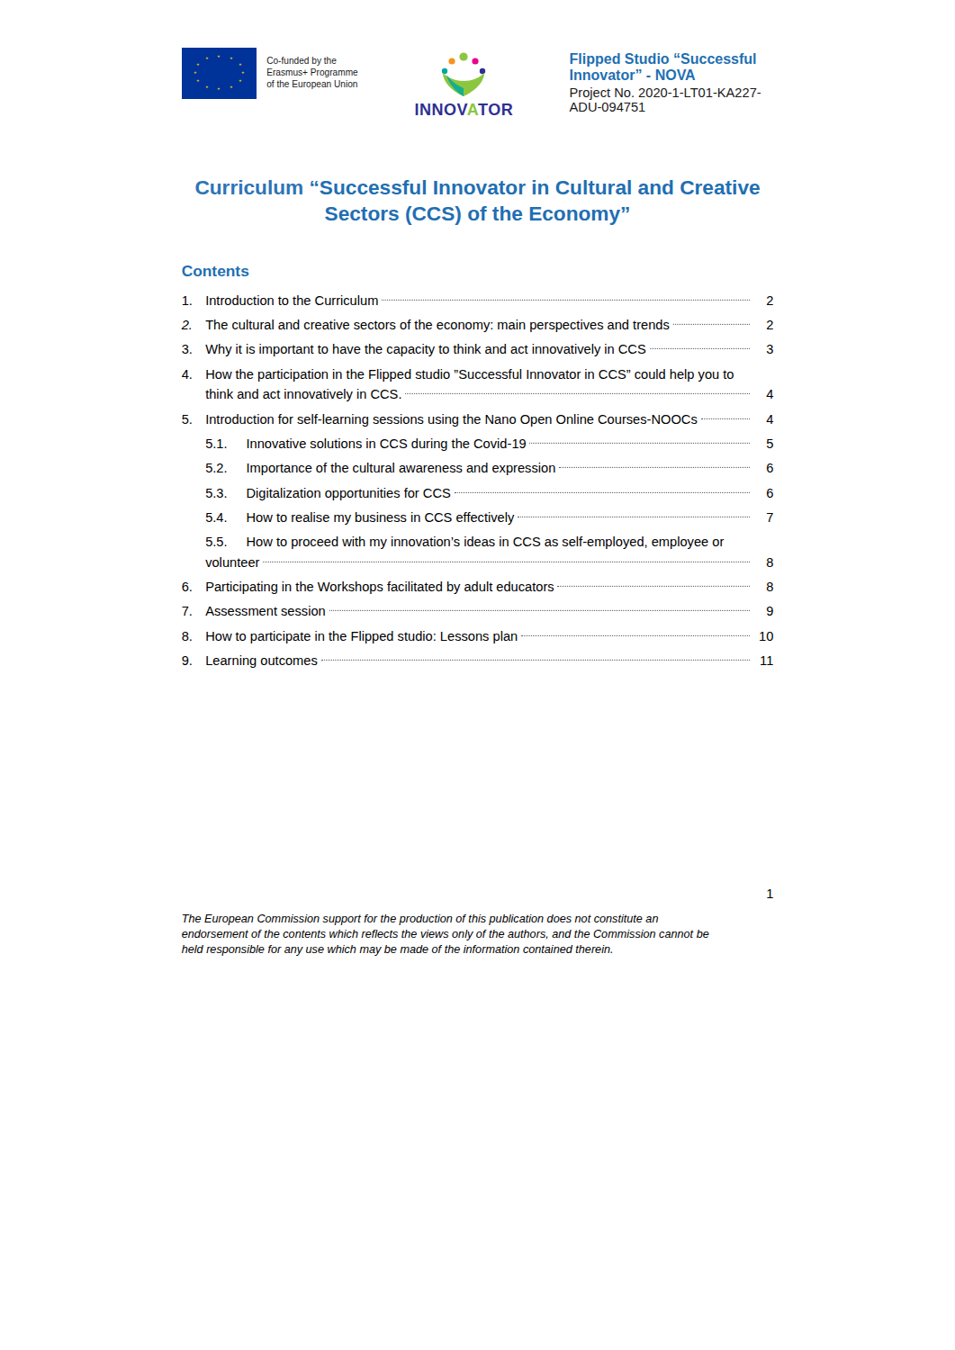★ ★ ★ ★ ★ ★ ★ ★ ★ ★ ★ ★
Co-funded by the
Erasmus+ Programme
of the European Union
INNOV ATOR
Flipped Studio “Successful Innovator” - NOVA
Project No. 2020-1-LT01-KA227-ADU-094751
Curriculum “Successful Innovator in Cultural and Creative Sectors (CCS) of the Economy”
Contents
1. Introduction to the Curriculum 2
2. The cultural and creative sectors of the economy: main perspectives and trends 2
3. Why it is important to have the capacity to think and act innovatively in CCS 3
4. How the participation in the Flipped studio ”Successful Innovator in CCS” could help you to
think and act innovatively in CCS. 4
5. Introduction for self-learning sessions using the Nano Open Online Courses-NOOCs 4
5.1. Innovative solutions in CCS during the Covid-19 5
5.2. Importance of the cultural awareness and expression 6
5.3. Digitalization opportunities for CCS 6
5.4. How to realise my business in CCS effectively 7
5.5. How to proceed with my innovation’s ideas in CCS as self-employed, employee or
volunteer 8
6. Participating in the Workshops facilitated by adult educators 8
7. Assessment session 9
8. How to participate in the Flipped studio: Lessons plan 10
9. Learning outcomes 11
1
The European Commission support for the production of this publication does not constitute an endorsement of the contents which reflects the views only of the authors, and the Commission cannot be held responsible for any use which may be made of the information contained therein.